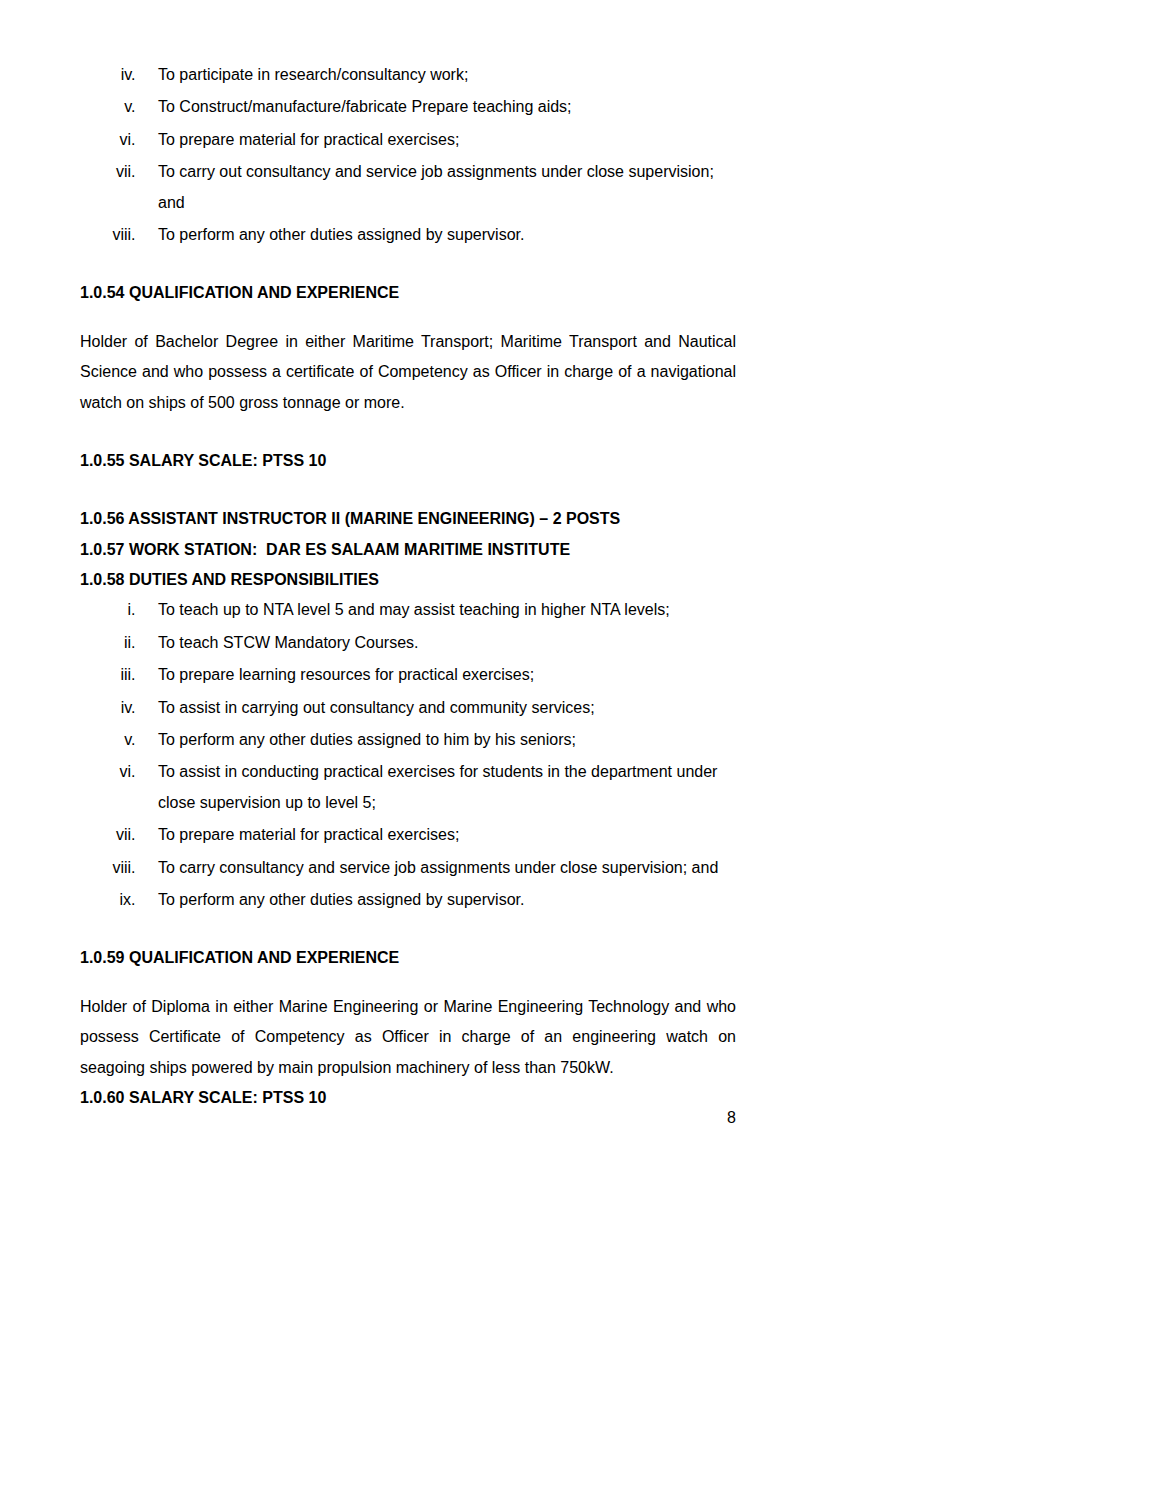To participate in research/consultancy work;
To Construct/manufacture/fabricate Prepare teaching aids;
To prepare material for practical exercises;
To carry out consultancy and service job assignments under close supervision; and
To perform any other duties assigned by supervisor.
1.0.54 QUALIFICATION AND EXPERIENCE
Holder of Bachelor Degree in either Maritime Transport; Maritime Transport and Nautical Science and who possess a certificate of Competency as Officer in charge of a navigational watch on ships of 500 gross tonnage or more.
1.0.55 SALARY SCALE: PTSS 10
1.0.56 ASSISTANT INSTRUCTOR II (MARINE ENGINEERING) – 2 POSTS
1.0.57 WORK STATION: DAR ES SALAAM MARITIME INSTITUTE
1.0.58 DUTIES AND RESPONSIBILITIES
To teach up to NTA level 5 and may assist teaching in higher NTA levels;
To teach STCW Mandatory Courses.
To prepare learning resources for practical exercises;
To assist in carrying out consultancy and community services;
To perform any other duties assigned to him by his seniors;
To assist in conducting practical exercises for students in the department under close supervision up to level 5;
To prepare material for practical exercises;
To carry consultancy and service job assignments under close supervision; and
To perform any other duties assigned by supervisor.
1.0.59 QUALIFICATION AND EXPERIENCE
Holder of Diploma in either Marine Engineering or Marine Engineering Technology and who possess Certificate of Competency as Officer in charge of an engineering watch on seagoing ships powered by main propulsion machinery of less than 750kW.
1.0.60 SALARY SCALE: PTSS 10
8